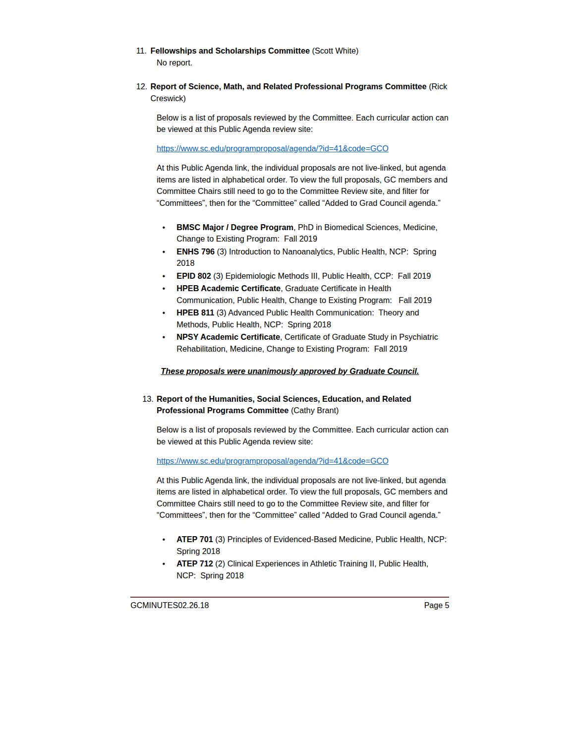11.
Fellowships and Scholarships Committee (Scott White)
No report.
12.
Report of Science, Math, and Related Professional Programs Committee (Rick Creswick)
Below is a list of proposals reviewed by the Committee. Each curricular action can be viewed at this Public Agenda review site:
https://www.sc.edu/programproposal/agenda/?id=41&code=GCO
At this Public Agenda link, the individual proposals are not live-linked, but agenda items are listed in alphabetical order. To view the full proposals, GC members and Committee Chairs still need to go to the Committee Review site, and filter for “Committees”, then for the “Committee” called “Added to Grad Council agenda.”
BMSC Major / Degree Program, PhD in Biomedical Sciences, Medicine, Change to Existing Program: Fall 2019
ENHS 796 (3) Introduction to Nanoanalytics, Public Health, NCP: Spring 2018
EPID 802 (3) Epidemiologic Methods III, Public Health, CCP: Fall 2019
HPEB Academic Certificate, Graduate Certificate in Health Communication, Public Health, Change to Existing Program: Fall 2019
HPEB 811 (3) Advanced Public Health Communication: Theory and Methods, Public Health, NCP: Spring 2018
NPSY Academic Certificate, Certificate of Graduate Study in Psychiatric Rehabilitation, Medicine, Change to Existing Program: Fall 2019
These proposals were unanimously approved by Graduate Council.
13.
Report of the Humanities, Social Sciences, Education, and Related Professional Programs Committee (Cathy Brant)
Below is a list of proposals reviewed by the Committee. Each curricular action can be viewed at this Public Agenda review site:
https://www.sc.edu/programproposal/agenda/?id=41&code=GCO
At this Public Agenda link, the individual proposals are not live-linked, but agenda items are listed in alphabetical order. To view the full proposals, GC members and Committee Chairs still need to go to the Committee Review site, and filter for “Committees”, then for the “Committee” called “Added to Grad Council agenda.”
ATEP 701 (3) Principles of Evidenced-Based Medicine, Public Health, NCP: Spring 2018
ATEP 712 (2) Clinical Experiences in Athletic Training II, Public Health, NCP: Spring 2018
GCMINUTES02.26.18
Page 5